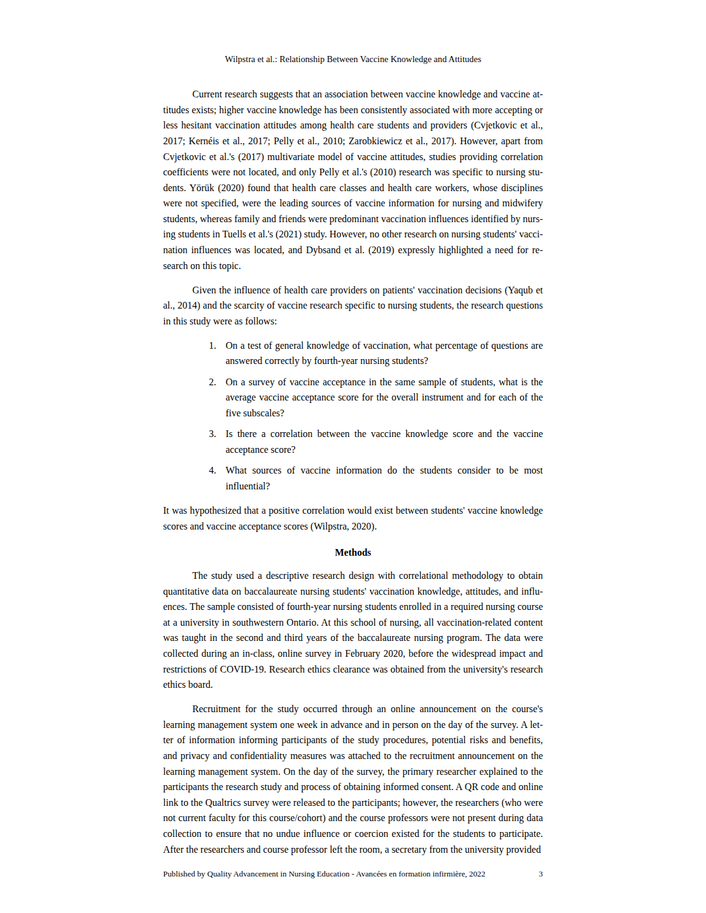Wilpstra et al.: Relationship Between Vaccine Knowledge and Attitudes
Current research suggests that an association between vaccine knowledge and vaccine attitudes exists; higher vaccine knowledge has been consistently associated with more accepting or less hesitant vaccination attitudes among health care students and providers (Cvjetkovic et al., 2017; Kernéis et al., 2017; Pelly et al., 2010; Zarobkiewicz et al., 2017). However, apart from Cvjetkovic et al.'s (2017) multivariate model of vaccine attitudes, studies providing correlation coefficients were not located, and only Pelly et al.'s (2010) research was specific to nursing students. Yörük (2020) found that health care classes and health care workers, whose disciplines were not specified, were the leading sources of vaccine information for nursing and midwifery students, whereas family and friends were predominant vaccination influences identified by nursing students in Tuells et al.'s (2021) study. However, no other research on nursing students' vaccination influences was located, and Dybsand et al. (2019) expressly highlighted a need for research on this topic.
Given the influence of health care providers on patients' vaccination decisions (Yaqub et al., 2014) and the scarcity of vaccine research specific to nursing students, the research questions in this study were as follows:
On a test of general knowledge of vaccination, what percentage of questions are answered correctly by fourth-year nursing students?
On a survey of vaccine acceptance in the same sample of students, what is the average vaccine acceptance score for the overall instrument and for each of the five subscales?
Is there a correlation between the vaccine knowledge score and the vaccine acceptance score?
What sources of vaccine information do the students consider to be most influential?
It was hypothesized that a positive correlation would exist between students' vaccine knowledge scores and vaccine acceptance scores (Wilpstra, 2020).
Methods
The study used a descriptive research design with correlational methodology to obtain quantitative data on baccalaureate nursing students' vaccination knowledge, attitudes, and influences. The sample consisted of fourth-year nursing students enrolled in a required nursing course at a university in southwestern Ontario. At this school of nursing, all vaccination-related content was taught in the second and third years of the baccalaureate nursing program. The data were collected during an in-class, online survey in February 2020, before the widespread impact and restrictions of COVID-19. Research ethics clearance was obtained from the university's research ethics board.
Recruitment for the study occurred through an online announcement on the course's learning management system one week in advance and in person on the day of the survey. A letter of information informing participants of the study procedures, potential risks and benefits, and privacy and confidentiality measures was attached to the recruitment announcement on the learning management system. On the day of the survey, the primary researcher explained to the participants the research study and process of obtaining informed consent. A QR code and online link to the Qualtrics survey were released to the participants; however, the researchers (who were not current faculty for this course/cohort) and the course professors were not present during data collection to ensure that no undue influence or coercion existed for the students to participate. After the researchers and course professor left the room, a secretary from the university provided
Published by Quality Advancement in Nursing Education - Avancées en formation infirmière, 2022 3